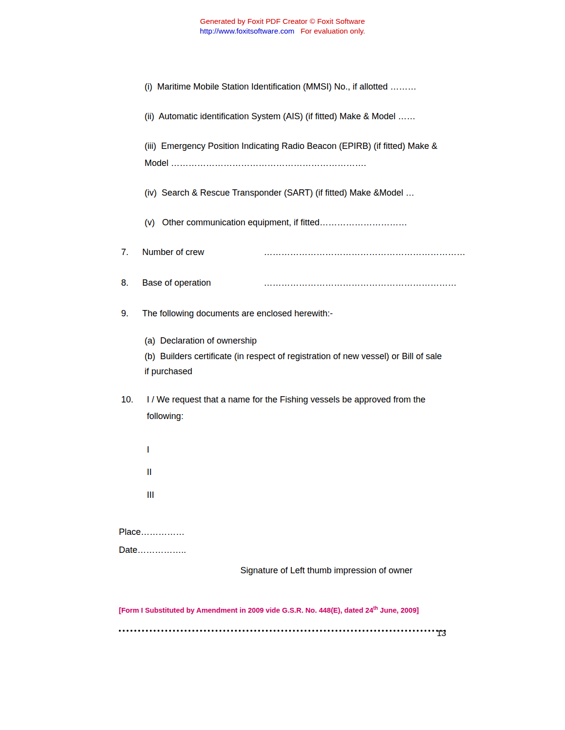Generated by Foxit PDF Creator © Foxit Software
http://www.foxitsoftware.com For evaluation only.
(i) Maritime Mobile Station Identification (MMSI) No., if allotted ………
(ii) Automatic identification System (AIS) (if fitted) Make & Model ……
(iii) Emergency Position Indicating Radio Beacon (EPIRB) (if fitted) Make & Model ………………………………………………………….
(iv) Search & Rescue Transponder (SART) (if fitted) Make &Model …
(v) Other communication equipment, if fitted…………………………
7. Number of crew ……………………………………………………………
8. Base of operation …………………………………………………………
9. The following documents are enclosed herewith:-
(a) Declaration of ownership
(b) Builders certificate (in respect of registration of new vessel) or Bill of sale if purchased
10. I / We request that a name for the Fishing vessels be approved from the following:
I
II
III
Place……………
Date……………..
Signature of Left thumb impression of owner
[Form I Substituted by Amendment in 2009 vide G.S.R. No. 448(E), dated 24th June, 2009]
13